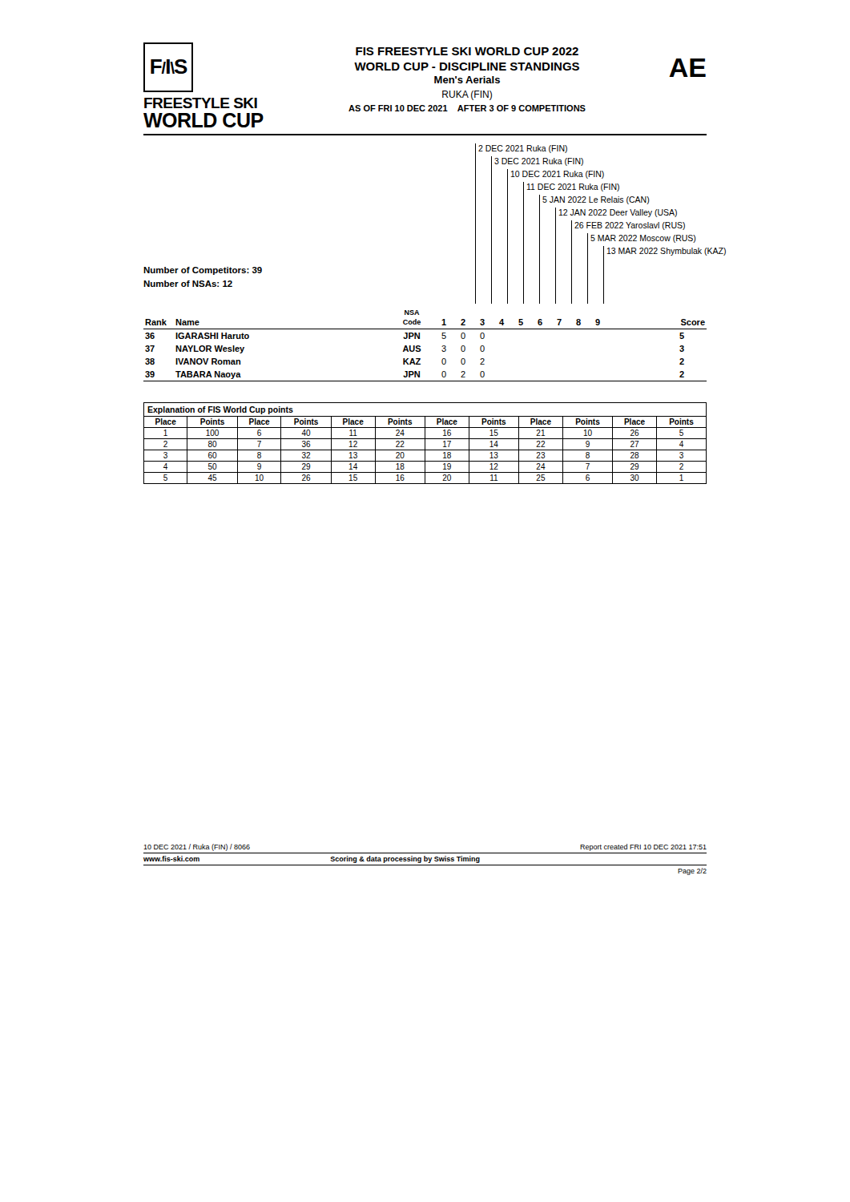F/I\S
FREESTYLE SKI
WORLD CUP
FIS FREESTYLE SKI WORLD CUP 2022
WORLD CUP - DISCIPLINE STANDINGS
Men's Aerials
RUKA (FIN)
AS OF FRI 10 DEC 2021 AFTER 3 OF 9 COMPETITIONS
AE
2 DEC 2021 Ruka (FIN)
3 DEC 2021 Ruka (FIN)
10 DEC 2021 Ruka (FIN)
11 DEC 2021 Ruka (FIN)
5 JAN 2022 Le Relais (CAN)
12 JAN 2022 Deer Valley (USA)
26 FEB 2022 Yaroslavl (RUS)
5 MAR 2022 Moscow (RUS)
13 MAR 2022 Shymbulak (KAZ)
Number of Competitors: 39
Number of NSAs: 12
| Rank | Name | NSA Code | 1 | 2 | 3 | 4 | 5 | 6 | 7 | 8 | 9 | Score |
| --- | --- | --- | --- | --- | --- | --- | --- | --- | --- | --- | --- | --- |
| 36 | IGARASHI Haruto | JPN | 5 | 0 | 0 | | | | | | | 5 |
| 37 | NAYLOR Wesley | AUS | 3 | 0 | 0 | | | | | | | 3 |
| 38 | IVANOV Roman | KAZ | 0 | 0 | 2 | | | | | | | 2 |
| 39 | TABARA Naoya | JPN | 0 | 2 | 0 | | | | | | | 2 |
Explanation of FIS World Cup points
| Place | Points | Place | Points | Place | Points | Place | Points | Place | Points | Place | Points |
| --- | --- | --- | --- | --- | --- | --- | --- | --- | --- | --- | --- |
| 1 | 100 | 6 | 40 | 11 | 24 | 16 | 15 | 21 | 10 | 26 | 5 |
| 2 | 80 | 7 | 36 | 12 | 22 | 17 | 14 | 22 | 9 | 27 | 4 |
| 3 | 60 | 8 | 32 | 13 | 20 | 18 | 13 | 23 | 8 | 28 | 3 |
| 4 | 50 | 9 | 29 | 14 | 18 | 19 | 12 | 24 | 7 | 29 | 2 |
| 5 | 45 | 10 | 26 | 15 | 16 | 20 | 11 | 25 | 6 | 30 | 1 |
10 DEC 2021 / Ruka (FIN) / 8066
Report created FRI 10 DEC 2021 17:51
www.fis-ski.com
Scoring & data processing by Swiss Timing
Page 2/2